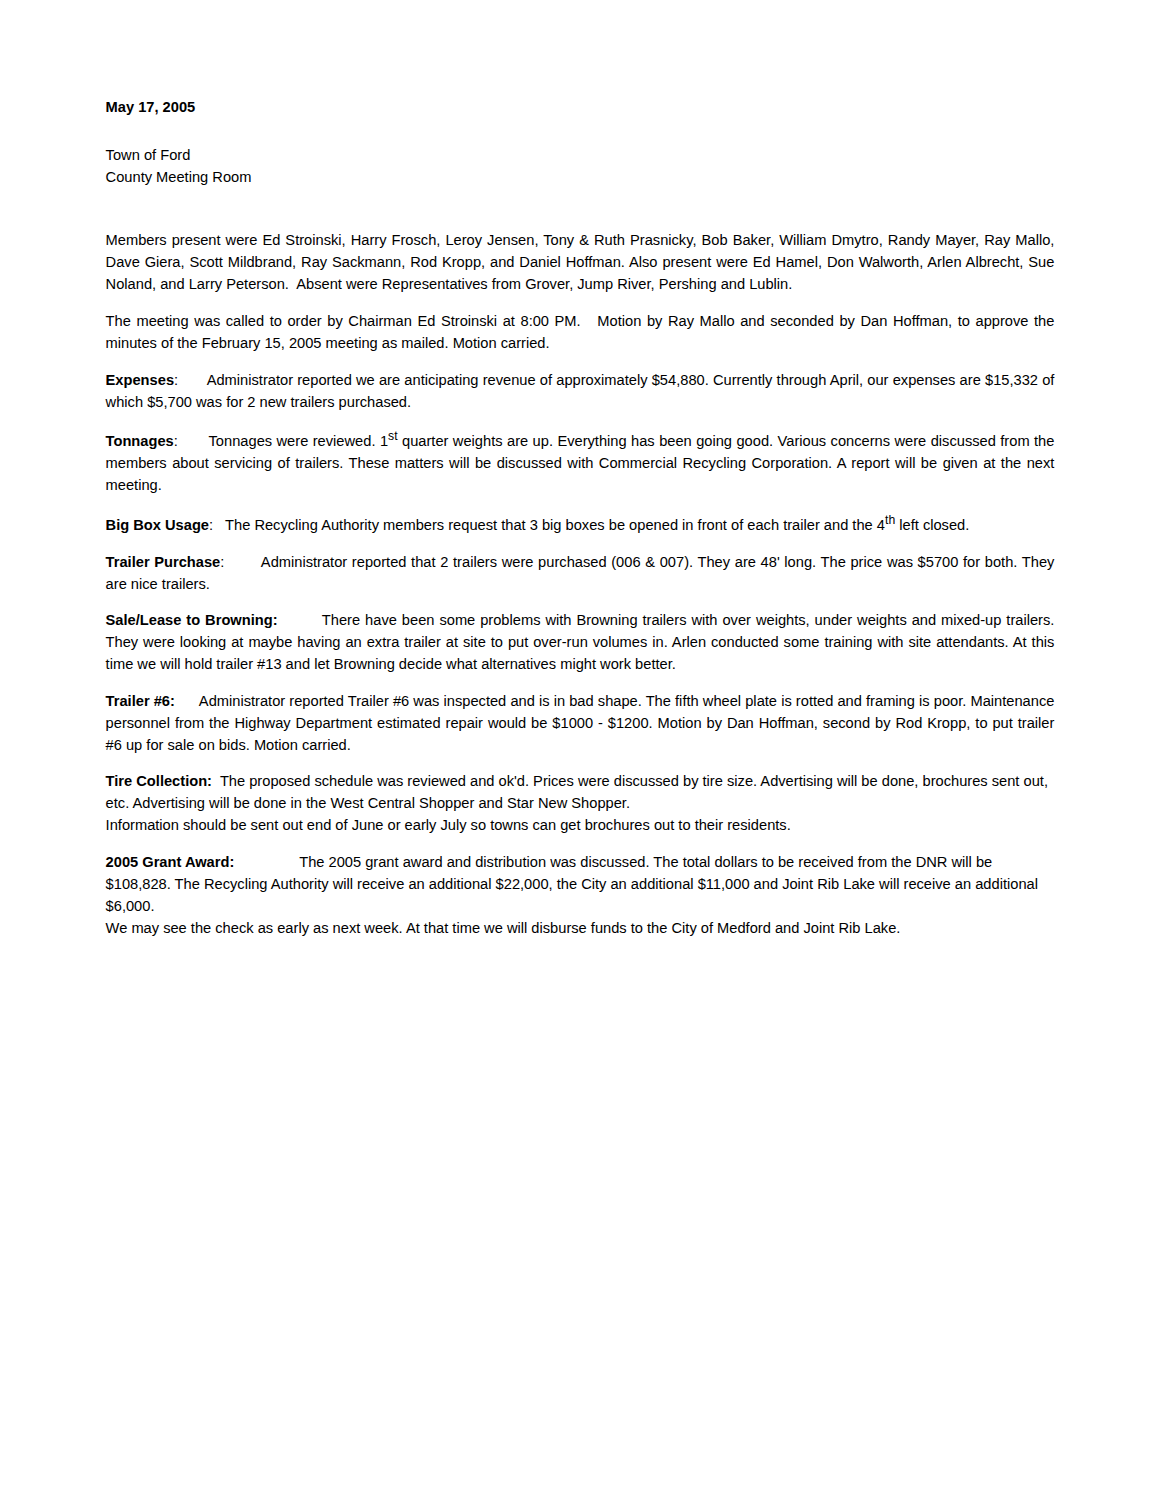May 17, 2005
Town of Ford
County Meeting Room
Members present were Ed Stroinski, Harry Frosch, Leroy Jensen, Tony & Ruth Prasnicky, Bob Baker, William Dmytro, Randy Mayer, Ray Mallo, Dave Giera, Scott Mildbrand, Ray Sackmann, Rod Kropp, and Daniel Hoffman. Also present were Ed Hamel, Don Walworth, Arlen Albrecht, Sue Noland, and Larry Peterson. Absent were Representatives from Grover, Jump River, Pershing and Lublin.
The meeting was called to order by Chairman Ed Stroinski at 8:00 PM. Motion by Ray Mallo and seconded by Dan Hoffman, to approve the minutes of the February 15, 2005 meeting as mailed. Motion carried.
Expenses: Administrator reported we are anticipating revenue of approximately $54,880. Currently through April, our expenses are $15,332 of which $5,700 was for 2 new trailers purchased.
Tonnages: Tonnages were reviewed. 1st quarter weights are up. Everything has been going good. Various concerns were discussed from the members about servicing of trailers. These matters will be discussed with Commercial Recycling Corporation. A report will be given at the next meeting.
Big Box Usage: The Recycling Authority members request that 3 big boxes be opened in front of each trailer and the 4th left closed.
Trailer Purchase: Administrator reported that 2 trailers were purchased (006 & 007). They are 48' long. The price was $5700 for both. They are nice trailers.
Sale/Lease to Browning: There have been some problems with Browning trailers with over weights, under weights and mixed-up trailers. They were looking at maybe having an extra trailer at site to put over-run volumes in. Arlen conducted some training with site attendants. At this time we will hold trailer #13 and let Browning decide what alternatives might work better.
Trailer #6: Administrator reported Trailer #6 was inspected and is in bad shape. The fifth wheel plate is rotted and framing is poor. Maintenance personnel from the Highway Department estimated repair would be $1000 - $1200. Motion by Dan Hoffman, second by Rod Kropp, to put trailer #6 up for sale on bids. Motion carried.
Tire Collection: The proposed schedule was reviewed and ok'd. Prices were discussed by tire size. Advertising will be done, brochures sent out, etc. Advertising will be done in the West Central Shopper and Star New Shopper.
Information should be sent out end of June or early July so towns can get brochures out to their residents.
2005 Grant Award: The 2005 grant award and distribution was discussed. The total dollars to be received from the DNR will be $108,828. The Recycling Authority will receive an additional $22,000, the City an additional $11,000 and Joint Rib Lake will receive an additional $6,000.
We may see the check as early as next week. At that time we will disburse funds to the City of Medford and Joint Rib Lake.